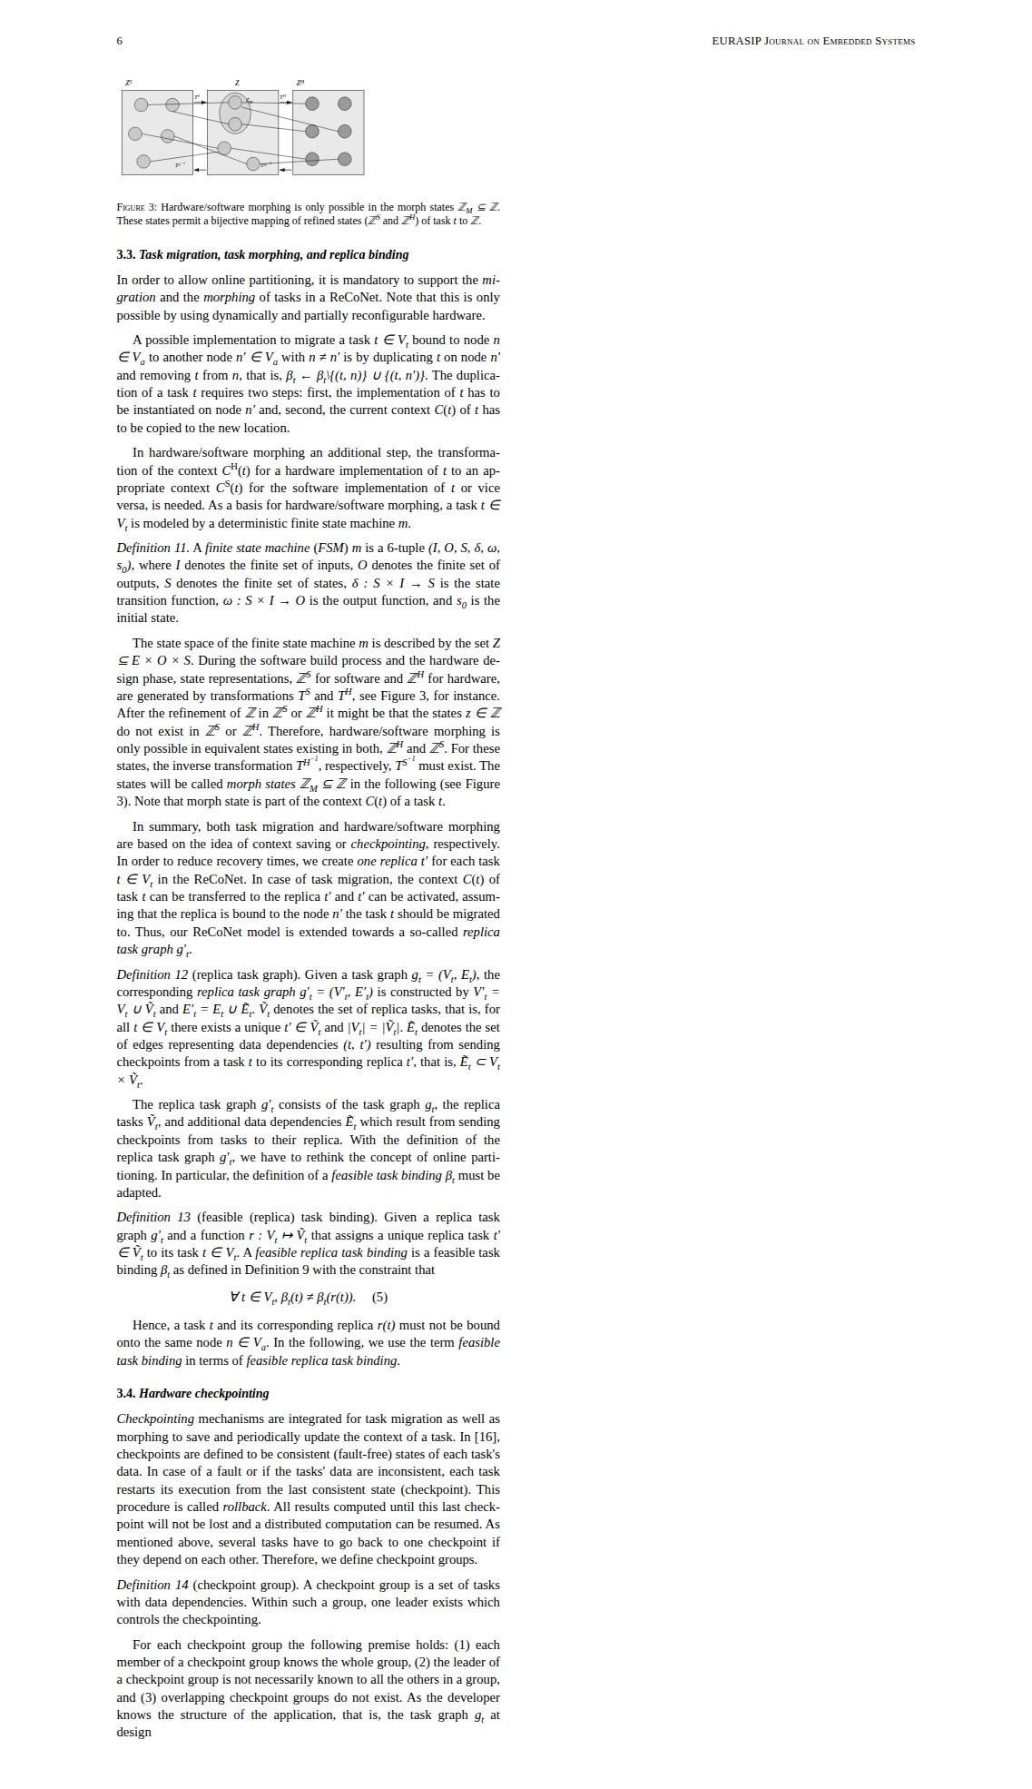6 EURASIP Journal on Embedded Systems
ZS Z ZM ZH TS TH TS−1 TH−1
Figure 3: Hardware/software morphing is only possible in the morph states ℤM ⊆ ℤ. These states permit a bijective mapping of refined states (ℤS and ℤH) of task t to ℤ.
3.3. Task migration, task morphing, and replica binding
In order to allow online partitioning, it is mandatory to support the migration and the morphing of tasks in a ReCoNet. Note that this is only possible by using dynamically and partially reconfigurable hardware.
A possible implementation to migrate a task t ∈ Vt bound to node n ∈ Va to another node n′ ∈ Va with n ≠ n′ is by duplicating t on node n′ and removing t from n, that is, βt ← βt\{(t, n)} ∪ {(t, n′)}. The duplication of a task t requires two steps: first, the implementation of t has to be instantiated on node n′ and, second, the current context C(t) of t has to be copied to the new location.
In hardware/software morphing an additional step, the transformation of the context CH(t) for a hardware implementation of t to an appropriate context CS(t) for the software implementation of t or vice versa, is needed. As a basis for hardware/software morphing, a task t ∈ Vt is modeled by a deterministic finite state machine m.
Definition 11. A finite state machine (FSM) m is a 6-tuple (I, O, S, δ, ω, s0), where I denotes the finite set of inputs, O denotes the finite set of outputs, S denotes the finite set of states, δ : S × I → S is the state transition function, ω : S × I → O is the output function, and s0 is the initial state.
The state space of the finite state machine m is described by the set Z ⊆ E × O × S. During the software build process and the hardware design phase, state representations, ℤS for software and ℤH for hardware, are generated by transformations TS and TH, see Figure 3, for instance. After the refinement of ℤ in ℤS or ℤH it might be that the states z ∈ ℤ do not exist in ℤS or ℤH. Therefore, hardware/software morphing is only possible in equivalent states existing in both, ℤH and ℤS. For these states, the inverse transformation TH−1, respectively, TS−1 must exist. The states will be called morph states ℤM ⊆ ℤ in the following (see Figure 3). Note that morph state is part of the context C(t) of a task t.
In summary, both task migration and hardware/software morphing are based on the idea of context saving or checkpointing, respectively. In order to reduce recovery times, we create one replica t′ for each task t ∈ Vt in the ReCoNet. In case of task migration, the context C(t) of task t can be transferred to the replica t′ and t′ can be activated, assuming that the replica is bound to the node n′ the task t should be migrated to. Thus, our ReCoNet model is extended towards a so-called replica task graph g′t.
Definition 12 (replica task graph). Given a task graph gt = (Vt, Et), the corresponding replica task graph g′t = (V′t, E′t) is constructed by V′t = Vt ∪ Ṽt and E′t = Et ∪ Ẽt. Ṽt denotes the set of replica tasks, that is, for all t ∈ Vt there exists a unique t′ ∈ Ṽt and |Vt| = |Ṽt|. Ẽt denotes the set of edges representing data dependencies (t, t′) resulting from sending checkpoints from a task t to its corresponding replica t′, that is, Ẽt ⊂ Vt × Ṽt.
The replica task graph g′t consists of the task graph gt, the replica tasks Ṽt, and additional data dependencies Ẽt which result from sending checkpoints from tasks to their replica. With the definition of the replica task graph g′t, we have to rethink the concept of online partitioning. In particular, the definition of a feasible task binding βt must be adapted.
Definition 13 (feasible (replica) task binding). Given a replica task graph g′t and a function r : Vt ↦ Ṽt that assigns a unique replica task t′ ∈ Ṽt to its task t ∈ Vt. A feasible replica task binding is a feasible task binding βt as defined in Definition 9 with the constraint that
∀ t ∈ Vt, βt(t) ≠ βt(r(t)). (5)
Hence, a task t and its corresponding replica r(t) must not be bound onto the same node n ∈ Va. In the following, we use the term feasible task binding in terms of feasible replica task binding.
3.4. Hardware checkpointing
Checkpointing mechanisms are integrated for task migration as well as morphing to save and periodically update the context of a task. In [16], checkpoints are defined to be consistent (fault-free) states of each task's data. In case of a fault or if the tasks' data are inconsistent, each task restarts its execution from the last consistent state (checkpoint). This procedure is called rollback. All results computed until this last checkpoint will not be lost and a distributed computation can be resumed. As mentioned above, several tasks have to go back to one checkpoint if they depend on each other. Therefore, we define checkpoint groups.
Definition 14 (checkpoint group). A checkpoint group is a set of tasks with data dependencies. Within such a group, one leader exists which controls the checkpointing.
For each checkpoint group the following premise holds: (1) each member of a checkpoint group knows the whole group, (2) the leader of a checkpoint group is not necessarily known to all the others in a group, and (3) overlapping checkpoint groups do not exist. As the developer knows the structure of the application, that is, the task graph gt at design